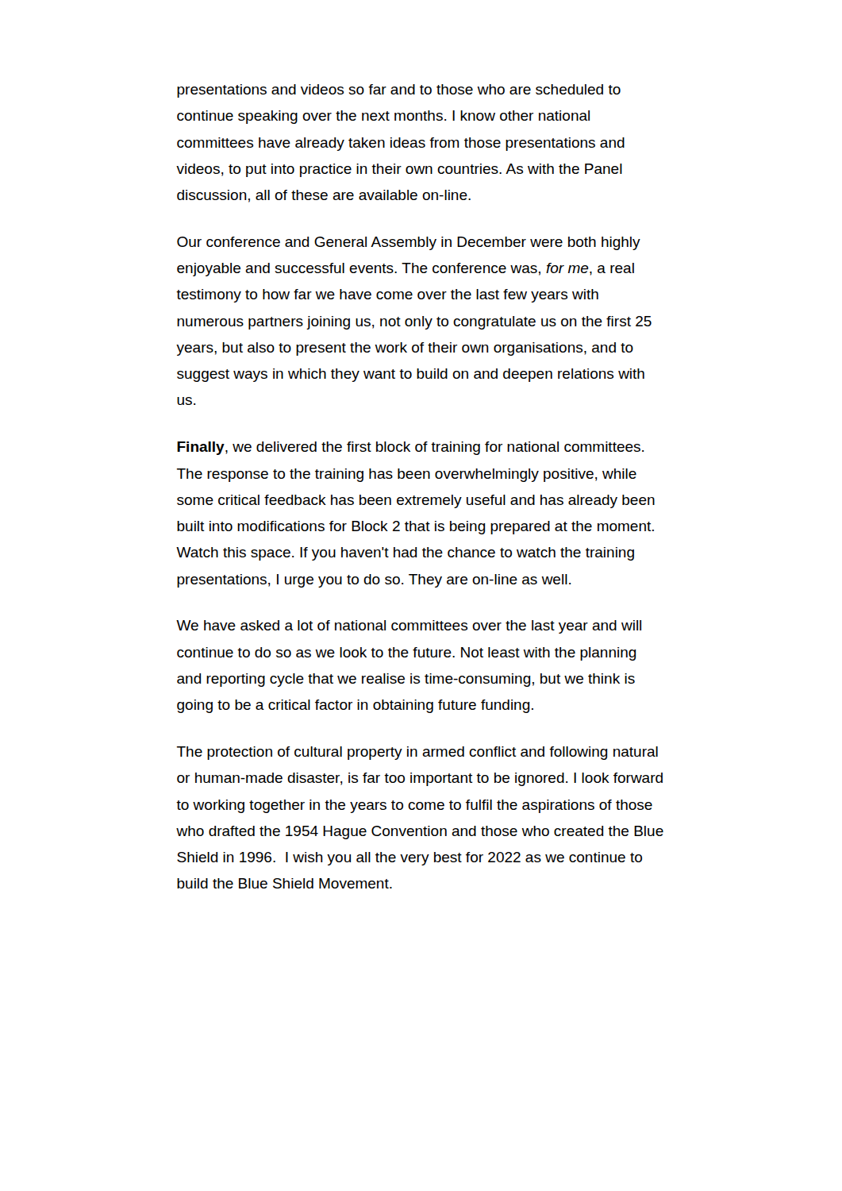presentations and videos so far and to those who are scheduled to continue speaking over the next months. I know other national committees have already taken ideas from those presentations and videos, to put into practice in their own countries. As with the Panel discussion, all of these are available on-line.
Our conference and General Assembly in December were both highly enjoyable and successful events. The conference was, for me, a real testimony to how far we have come over the last few years with numerous partners joining us, not only to congratulate us on the first 25 years, but also to present the work of their own organisations, and to suggest ways in which they want to build on and deepen relations with us.
Finally, we delivered the first block of training for national committees. The response to the training has been overwhelmingly positive, while some critical feedback has been extremely useful and has already been built into modifications for Block 2 that is being prepared at the moment. Watch this space. If you haven't had the chance to watch the training presentations, I urge you to do so. They are on-line as well.
We have asked a lot of national committees over the last year and will continue to do so as we look to the future. Not least with the planning and reporting cycle that we realise is time-consuming, but we think is going to be a critical factor in obtaining future funding.
The protection of cultural property in armed conflict and following natural or human-made disaster, is far too important to be ignored. I look forward to working together in the years to come to fulfil the aspirations of those who drafted the 1954 Hague Convention and those who created the Blue Shield in 1996. I wish you all the very best for 2022 as we continue to build the Blue Shield Movement.